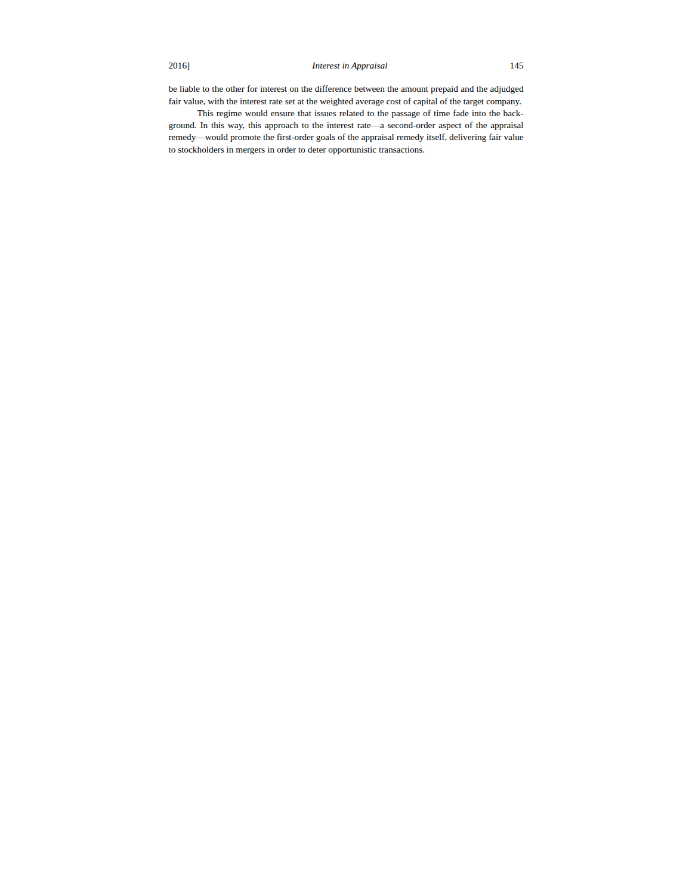2016] Interest in Appraisal 145
be liable to the other for interest on the difference between the amount prepaid and the adjudged fair value, with the interest rate set at the weighted average cost of capital of the target company.
This regime would ensure that issues related to the passage of time fade into the background. In this way, this approach to the interest rate—a second-order aspect of the appraisal remedy—would promote the first-order goals of the appraisal remedy itself, delivering fair value to stockholders in mergers in order to deter opportunistic transactions.